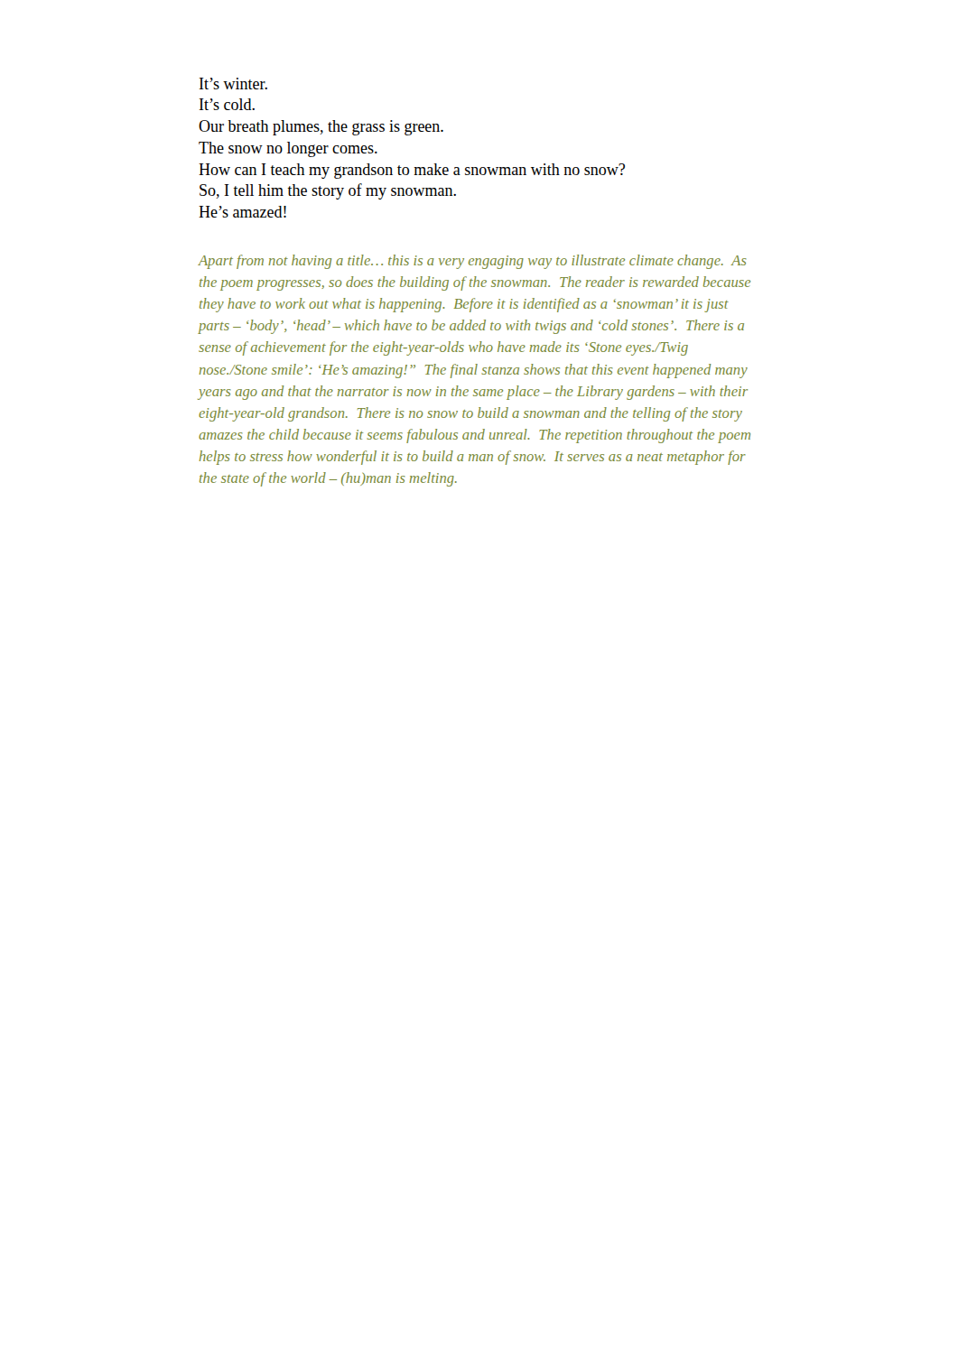It’s winter.
It’s cold.
Our breath plumes, the grass is green.
The snow no longer comes.
How can I teach my grandson to make a snowman with no snow?
So, I tell him the story of my snowman.
He’s amazed!
Apart from not having a title… this is a very engaging way to illustrate climate change. As the poem progresses, so does the building of the snowman. The reader is rewarded because they have to work out what is happening. Before it is identified as a ‘snowman’ it is just parts – ‘body’, ‘head’ – which have to be added to with twigs and ‘cold stones’. There is a sense of achievement for the eight-year-olds who have made its ‘Stone eyes./Twig nose./Stone smile’: ‘He’s amazing!” The final stanza shows that this event happened many years ago and that the narrator is now in the same place – the Library gardens – with their eight-year-old grandson. There is no snow to build a snowman and the telling of the story amazes the child because it seems fabulous and unreal. The repetition throughout the poem helps to stress how wonderful it is to build a man of snow. It serves as a neat metaphor for the state of the world – (hu)man is melting.